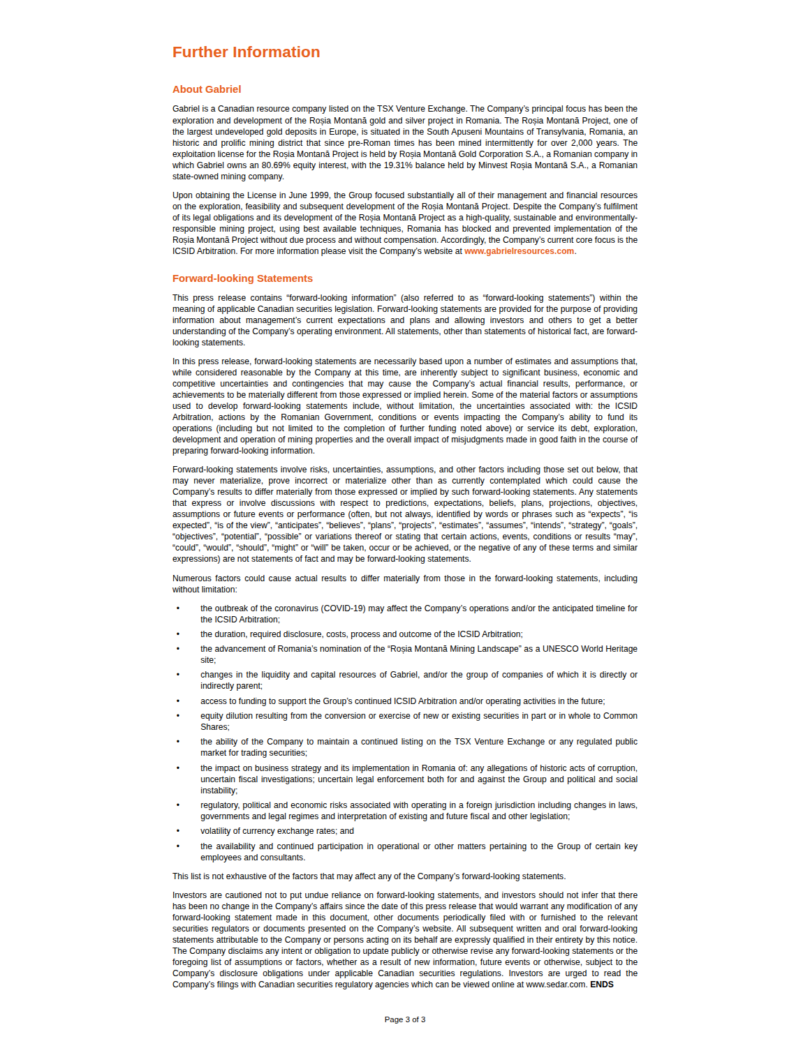Further Information
About Gabriel
Gabriel is a Canadian resource company listed on the TSX Venture Exchange. The Company’s principal focus has been the exploration and development of the Roșia Montană gold and silver project in Romania. The Roșia Montană Project, one of the largest undeveloped gold deposits in Europe, is situated in the South Apuseni Mountains of Transylvania, Romania, an historic and prolific mining district that since pre-Roman times has been mined intermittently for over 2,000 years. The exploitation license for the Roșia Montană Project is held by Roșia Montană Gold Corporation S.A., a Romanian company in which Gabriel owns an 80.69% equity interest, with the 19.31% balance held by Minvest Roșia Montană S.A., a Romanian state-owned mining company.
Upon obtaining the License in June 1999, the Group focused substantially all of their management and financial resources on the exploration, feasibility and subsequent development of the Roșia Montană Project. Despite the Company’s fulfilment of its legal obligations and its development of the Roșia Montană Project as a high-quality, sustainable and environmentally-responsible mining project, using best available techniques, Romania has blocked and prevented implementation of the Roșia Montană Project without due process and without compensation. Accordingly, the Company’s current core focus is the ICSID Arbitration. For more information please visit the Company’s website at www.gabrielresources.com.
Forward-looking Statements
This press release contains “forward-looking information” (also referred to as “forward-looking statements”) within the meaning of applicable Canadian securities legislation. Forward-looking statements are provided for the purpose of providing information about management’s current expectations and plans and allowing investors and others to get a better understanding of the Company’s operating environment. All statements, other than statements of historical fact, are forward-looking statements.
In this press release, forward-looking statements are necessarily based upon a number of estimates and assumptions that, while considered reasonable by the Company at this time, are inherently subject to significant business, economic and competitive uncertainties and contingencies that may cause the Company’s actual financial results, performance, or achievements to be materially different from those expressed or implied herein. Some of the material factors or assumptions used to develop forward-looking statements include, without limitation, the uncertainties associated with: the ICSID Arbitration, actions by the Romanian Government, conditions or events impacting the Company’s ability to fund its operations (including but not limited to the completion of further funding noted above) or service its debt, exploration, development and operation of mining properties and the overall impact of misjudgments made in good faith in the course of preparing forward-looking information.
Forward-looking statements involve risks, uncertainties, assumptions, and other factors including those set out below, that may never materialize, prove incorrect or materialize other than as currently contemplated which could cause the Company’s results to differ materially from those expressed or implied by such forward-looking statements. Any statements that express or involve discussions with respect to predictions, expectations, beliefs, plans, projections, objectives, assumptions or future events or performance (often, but not always, identified by words or phrases such as “expects”, “is expected”, “is of the view”, “anticipates”, “believes”, “plans”, “projects”, “estimates”, “assumes”, “intends”, “strategy”, “goals”, “objectives”, “potential”, “possible” or variations thereof or stating that certain actions, events, conditions or results “may”, “could”, “would”, “should”, “might” or “will” be taken, occur or be achieved, or the negative of any of these terms and similar expressions) are not statements of fact and may be forward-looking statements.
Numerous factors could cause actual results to differ materially from those in the forward-looking statements, including without limitation:
the outbreak of the coronavirus (COVID-19) may affect the Company’s operations and/or the anticipated timeline for the ICSID Arbitration;
the duration, required disclosure, costs, process and outcome of the ICSID Arbitration;
the advancement of Romania’s nomination of the “Roșia Montană Mining Landscape” as a UNESCO World Heritage site;
changes in the liquidity and capital resources of Gabriel, and/or the group of companies of which it is directly or indirectly parent;
access to funding to support the Group’s continued ICSID Arbitration and/or operating activities in the future;
equity dilution resulting from the conversion or exercise of new or existing securities in part or in whole to Common Shares;
the ability of the Company to maintain a continued listing on the TSX Venture Exchange or any regulated public market for trading securities;
the impact on business strategy and its implementation in Romania of: any allegations of historic acts of corruption, uncertain fiscal investigations; uncertain legal enforcement both for and against the Group and political and social instability;
regulatory, political and economic risks associated with operating in a foreign jurisdiction including changes in laws, governments and legal regimes and interpretation of existing and future fiscal and other legislation;
volatility of currency exchange rates; and
the availability and continued participation in operational or other matters pertaining to the Group of certain key employees and consultants.
This list is not exhaustive of the factors that may affect any of the Company’s forward-looking statements.
Investors are cautioned not to put undue reliance on forward-looking statements, and investors should not infer that there has been no change in the Company’s affairs since the date of this press release that would warrant any modification of any forward-looking statement made in this document, other documents periodically filed with or furnished to the relevant securities regulators or documents presented on the Company’s website. All subsequent written and oral forward-looking statements attributable to the Company or persons acting on its behalf are expressly qualified in their entirety by this notice. The Company disclaims any intent or obligation to update publicly or otherwise revise any forward-looking statements or the foregoing list of assumptions or factors, whether as a result of new information, future events or otherwise, subject to the Company’s disclosure obligations under applicable Canadian securities regulations. Investors are urged to read the Company’s filings with Canadian securities regulatory agencies which can be viewed online at www.sedar.com. ENDS
Page 3 of 3